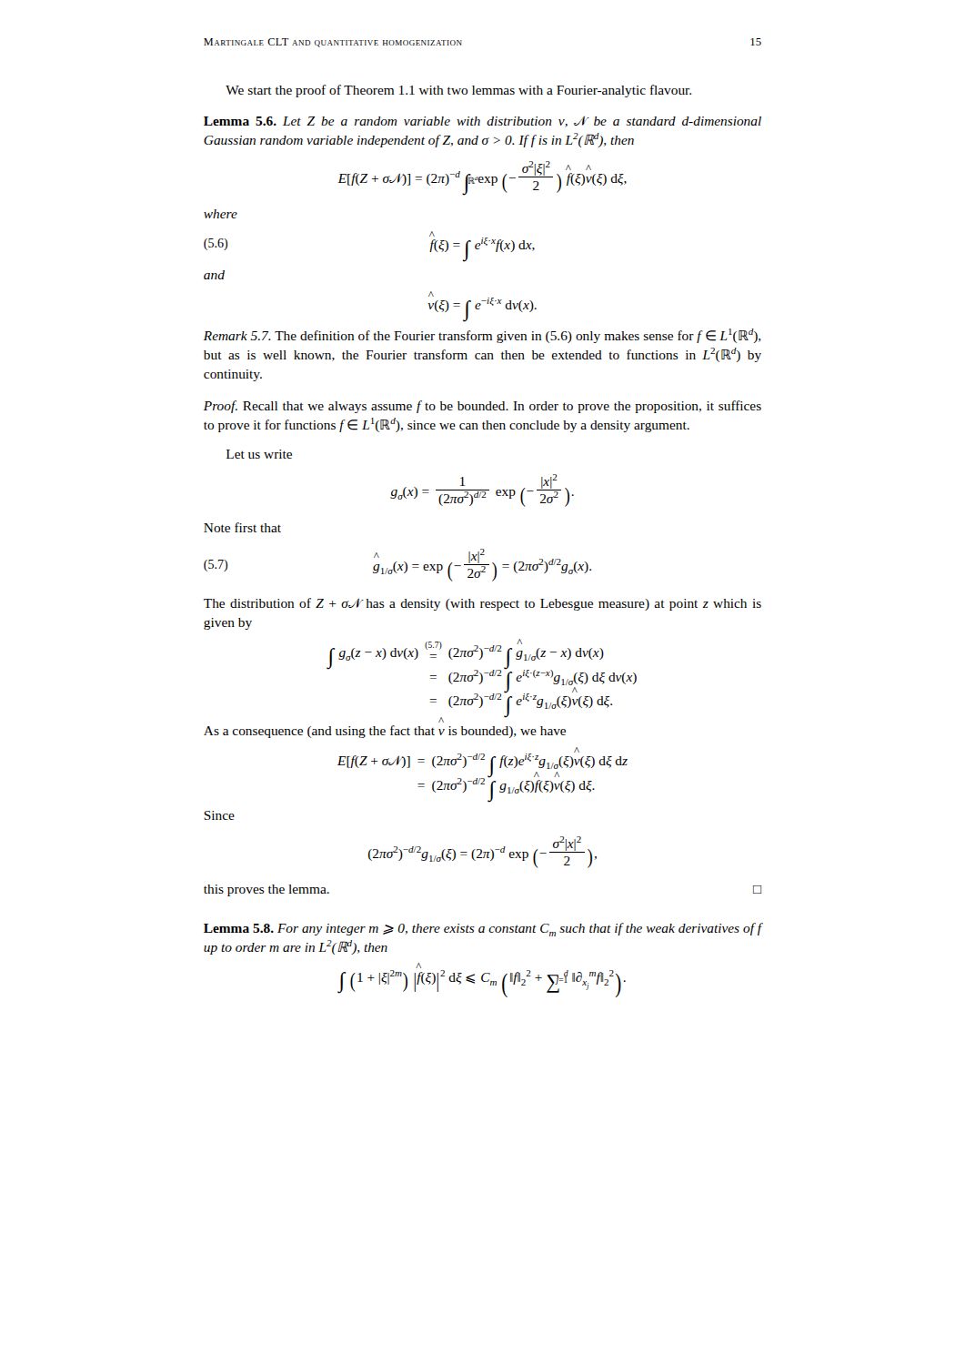Martingale CLT and quantitative homogenization 15
We start the proof of Theorem 1.1 with two lemmas with a Fourier-analytic flavour.
Lemma 5.6. Let Z be a random variable with distribution ν, 𝒩 be a standard d-dimensional Gaussian random variable independent of Z, and σ > 0. If f is in L2(ℝd), then
E[f(Z + σ 𝒩)] = (2π)−d ∫ℝd exp (−σ2|ξ|22) ^f(ξ)^ν(ξ) dξ,
where
(5.6) ^f(ξ) = ∫ eiξ·xf(x) dx,
and
^ν(ξ) = ∫ e−iξ·x dν(x).
Remark 5.7. The definition of the Fourier transform given in (5.6) only makes sense for f ∈ L1(ℝd), but as is well known, the Fourier transform can then be extended to functions in L2(ℝd) by continuity.
Proof. Recall that we always assume f to be bounded. In order to prove the proposition, it suffices to prove it for functions f ∈ L1(ℝd), since we can then conclude by a density argument.
Let us write
gσ(x) = 1(2πσ2)d/2 exp (−|x|22σ2).
Note first that
(5.7) ^g1/σ(x) = exp (−|x|22σ2) = (2πσ2)d/2gσ(x).
The distribution of Z + σ 𝒩 has a density (with respect to Lebesgue measure) at point z which is given by
| ∫ g σ ( z − x ) d ν ( x ) | (5.7) = | (2 πσ 2 ) − d /2 ∫ ^ g 1/ σ ( z − x ) d ν ( x ) |
| | = | (2 πσ 2 ) − d /2 ∫ e iξ ·( z − x ) g 1/ σ ( ξ ) d ξ d ν ( x ) |
| | = | (2 πσ 2 ) − d /2 ∫ e iξ · z g 1/ σ ( ξ ) ^ ν ( ξ ) d ξ . |
As a consequence (and using the fact that ^ν is bounded), we have
| E [ f ( Z + σ 𝒩)] | = | (2 πσ 2 ) − d /2 ∫ f ( z ) e iξ · z g 1/ σ ( ξ ) ^ ν ( ξ ) d ξ d z |
| | = | (2 πσ 2 ) − d /2 ∫ g 1/ σ ( ξ ) ^ f ( ξ ) ^ ν ( ξ ) d ξ . |
Since
(2πσ2)−d/2g1/σ(ξ) = (2π)−d exp (−σ2|x|22),
this proves the lemma. □
Lemma 5.8. For any integer m ⩾ 0, there exists a constant Cm such that if the weak derivatives of f up to order m are in L2(ℝd), then
∫ (1 + |ξ|2m) |^f(ξ)|2 dξ ⩽ Cm (‖f‖22 + ∑j=1 d ‖∂xjmf‖22).